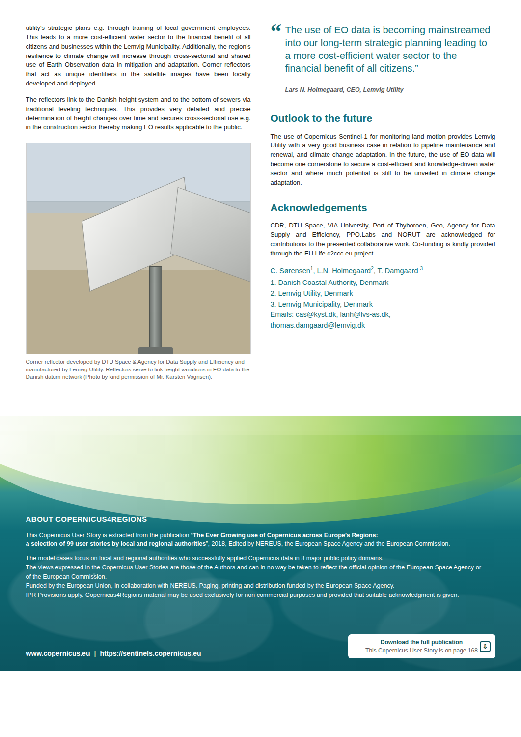utility's strategic plans e.g. through training of local government employees. This leads to a more cost-efficient water sector to the financial benefit of all citizens and businesses within the Lemvig Municipality. Additionally, the region's resilience to climate change will increase through cross-sectorial and shared use of Earth Observation data in mitigation and adaptation. Corner reflectors that act as unique identifiers in the satellite images have been locally developed and deployed.
The reflectors link to the Danish height system and to the bottom of sewers via traditional leveling techniques. This provides very detailed and precise determination of height changes over time and secures cross-sectorial use e.g. in the construction sector thereby making EO results applicable to the public.
Corner reflector developed by DTU Space & Agency for Data Supply and Efficiency and manufactured by Lemvig Utility. Reflectors serve to link height variations in EO data to the Danish datum network (Photo by kind permission of Mr. Karsten Vognsen).
“
The use of EO data is becoming mainstreamed into our long-term strategic planning leading to a more cost-efficient water sector to the financial benefit of all citizens.”
Lars N. Holmegaard, CEO, Lemvig Utility
Outlook to the future
The use of Copernicus Sentinel-1 for monitoring land motion provides Lemvig Utility with a very good business case in relation to pipeline maintenance and renewal, and climate change adaptation. In the future, the use of EO data will become one cornerstone to secure a cost-efficient and knowledge-driven water sector and where much potential is still to be unveiled in climate change adaptation.
Acknowledgements
CDR, DTU Space, VIA University, Port of Thyboroen, Geo, Agency for Data Supply and Efficiency, PPO.Labs and NORUT are acknowledged for contributions to the presented collaborative work. Co-funding is kindly provided through the EU Life c2ccc.eu project.
C. Sørensen1, L.N. Holmegaard2, T. Damgaard 3
1. Danish Coastal Authority, Denmark
2. Lemvig Utility, Denmark
3. Lemvig Municipality, Denmark
Emails: cas@kyst.dk, lanh@lvs-as.dk,
thomas.damgaard@lemvig.dk
ABOUT COPERNICUS4REGIONS
This Copernicus User Story is extracted from the publication “The Ever Growing use of Copernicus across Europe’s Regions:
a selection of 99 user stories by local and regional authorities”, 2018, Edited by NEREUS, the European Space Agency and the European Commission.
The model cases focus on local and regional authorities who successfully applied Copernicus data in 8 major public policy domains.
The views expressed in the Copernicus User Stories are those of the Authors and can in no way be taken to reflect the official opinion of the European Space Agency or of the European Commission.
Funded by the European Union, in collaboration with NEREUS. Paging, printing and distribution funded by the European Space Agency.
IPR Provisions apply. Copernicus4Regions material may be used exclusively for non commercial purposes and provided that suitable acknowledgment is given.
www.copernicus.eu|https://sentinels.copernicus.eu
Download the full publication This Copernicus User Story is on page 168 ⇩